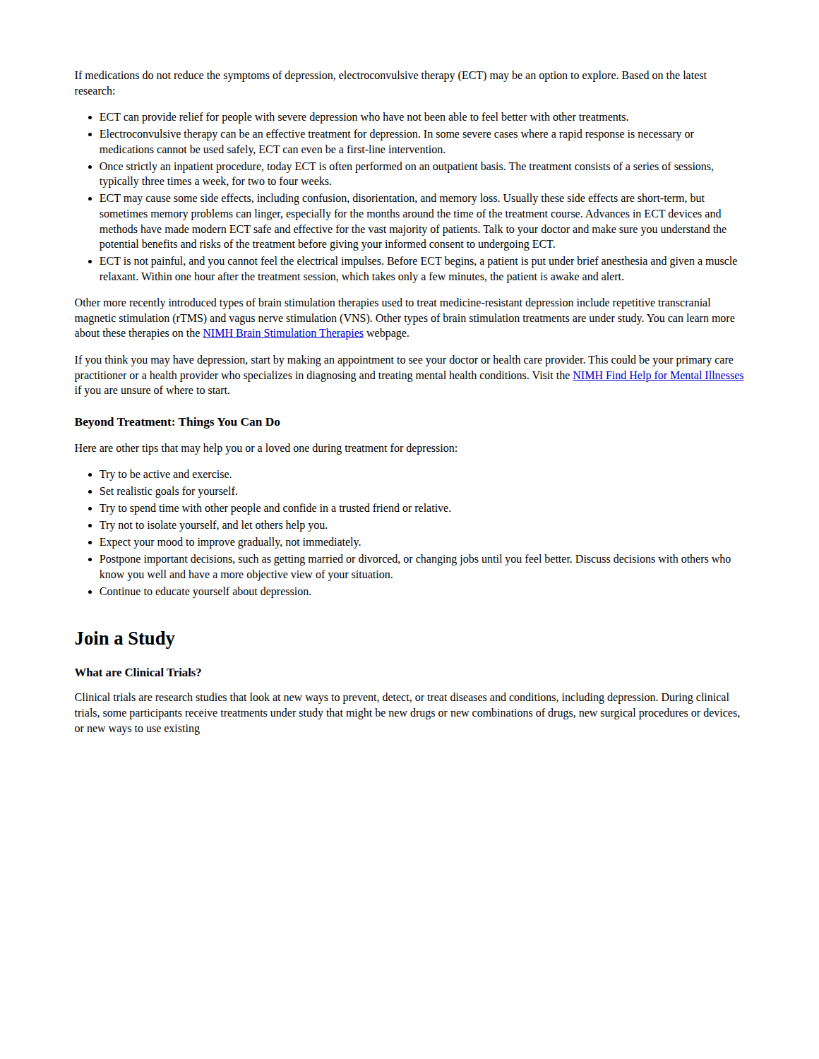If medications do not reduce the symptoms of depression, electroconvulsive therapy (ECT) may be an option to explore. Based on the latest research:
ECT can provide relief for people with severe depression who have not been able to feel better with other treatments.
Electroconvulsive therapy can be an effective treatment for depression. In some severe cases where a rapid response is necessary or medications cannot be used safely, ECT can even be a first-line intervention.
Once strictly an inpatient procedure, today ECT is often performed on an outpatient basis. The treatment consists of a series of sessions, typically three times a week, for two to four weeks.
ECT may cause some side effects, including confusion, disorientation, and memory loss. Usually these side effects are short-term, but sometimes memory problems can linger, especially for the months around the time of the treatment course. Advances in ECT devices and methods have made modern ECT safe and effective for the vast majority of patients. Talk to your doctor and make sure you understand the potential benefits and risks of the treatment before giving your informed consent to undergoing ECT.
ECT is not painful, and you cannot feel the electrical impulses. Before ECT begins, a patient is put under brief anesthesia and given a muscle relaxant. Within one hour after the treatment session, which takes only a few minutes, the patient is awake and alert.
Other more recently introduced types of brain stimulation therapies used to treat medicine-resistant depression include repetitive transcranial magnetic stimulation (rTMS) and vagus nerve stimulation (VNS). Other types of brain stimulation treatments are under study. You can learn more about these therapies on the NIMH Brain Stimulation Therapies webpage.
If you think you may have depression, start by making an appointment to see your doctor or health care provider. This could be your primary care practitioner or a health provider who specializes in diagnosing and treating mental health conditions. Visit the NIMH Find Help for Mental Illnesses if you are unsure of where to start.
Beyond Treatment: Things You Can Do
Here are other tips that may help you or a loved one during treatment for depression:
Try to be active and exercise.
Set realistic goals for yourself.
Try to spend time with other people and confide in a trusted friend or relative.
Try not to isolate yourself, and let others help you.
Expect your mood to improve gradually, not immediately.
Postpone important decisions, such as getting married or divorced, or changing jobs until you feel better. Discuss decisions with others who know you well and have a more objective view of your situation.
Continue to educate yourself about depression.
Join a Study
What are Clinical Trials?
Clinical trials are research studies that look at new ways to prevent, detect, or treat diseases and conditions, including depression. During clinical trials, some participants receive treatments under study that might be new drugs or new combinations of drugs, new surgical procedures or devices, or new ways to use existing